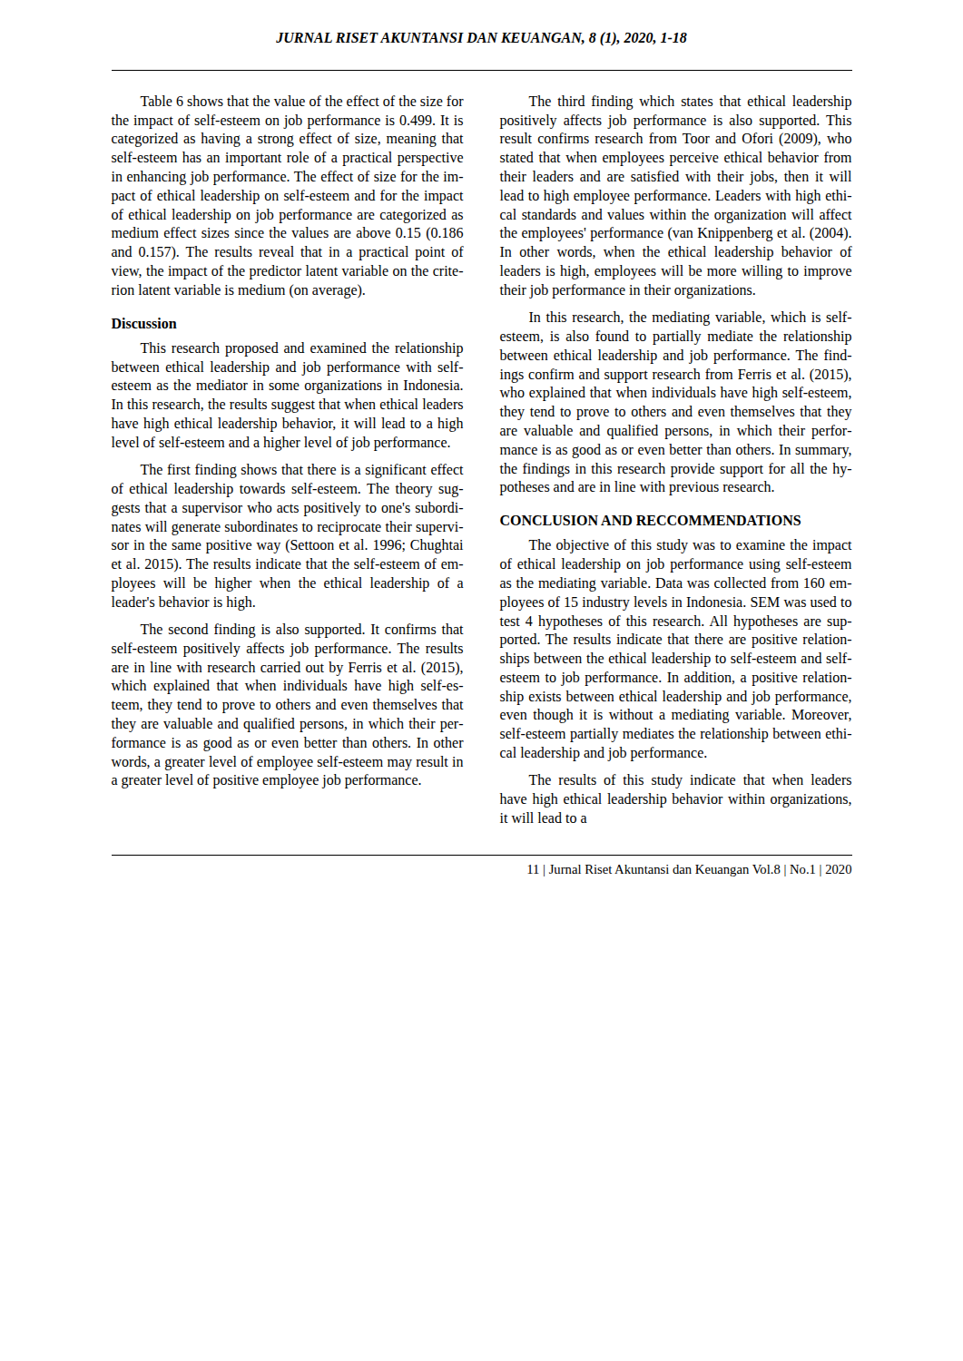JURNAL RISET AKUNTANSI DAN KEUANGAN, 8 (1), 2020, 1-18
Table 6 shows that the value of the effect of the size for the impact of self-esteem on job performance is 0.499. It is categorized as having a strong effect of size, meaning that self-esteem has an important role of a practical perspective in enhancing job performance. The effect of size for the impact of ethical leadership on self-esteem and for the impact of ethical leadership on job performance are categorized as medium effect sizes since the values are above 0.15 (0.186 and 0.157). The results reveal that in a practical point of view, the impact of the predictor latent variable on the criterion latent variable is medium (on average).
Discussion
This research proposed and examined the relationship between ethical leadership and job performance with self-esteem as the mediator in some organizations in Indonesia. In this research, the results suggest that when ethical leaders have high ethical leadership behavior, it will lead to a high level of self-esteem and a higher level of job performance.
The first finding shows that there is a significant effect of ethical leadership towards self-esteem. The theory suggests that a supervisor who acts positively to one's subordinates will generate subordinates to reciprocate their supervisor in the same positive way (Settoon et al. 1996; Chughtai et al. 2015). The results indicate that the self-esteem of employees will be higher when the ethical leadership of a leader's behavior is high.
The second finding is also supported. It confirms that self-esteem positively affects job performance. The results are in line with research carried out by Ferris et al. (2015), which explained that when individuals have high self-esteem, they tend to prove to others and even themselves that they are valuable and qualified persons, in which their performance is as good as or even better than others. In other words, a greater level of employee self-esteem may result in a greater level of positive employee job performance.
The third finding which states that ethical leadership positively affects job performance is also supported. This result confirms research from Toor and Ofori (2009), who stated that when employees perceive ethical behavior from their leaders and are satisfied with their jobs, then it will lead to high employee performance. Leaders with high ethical standards and values within the organization will affect the employees' performance (van Knippenberg et al. (2004). In other words, when the ethical leadership behavior of leaders is high, employees will be more willing to improve their job performance in their organizations.
In this research, the mediating variable, which is self-esteem, is also found to partially mediate the relationship between ethical leadership and job performance. The findings confirm and support research from Ferris et al. (2015), who explained that when individuals have high self-esteem, they tend to prove to others and even themselves that they are valuable and qualified persons, in which their performance is as good as or even better than others. In summary, the findings in this research provide support for all the hypotheses and are in line with previous research.
CONCLUSION AND RECCOMMENDATIONS
The objective of this study was to examine the impact of ethical leadership on job performance using self-esteem as the mediating variable. Data was collected from 160 employees of 15 industry levels in Indonesia. SEM was used to test 4 hypotheses of this research. All hypotheses are supported. The results indicate that there are positive relationships between the ethical leadership to self-esteem and self-esteem to job performance. In addition, a positive relationship exists between ethical leadership and job performance, even though it is without a mediating variable. Moreover, self-esteem partially mediates the relationship between ethical leadership and job performance.
The results of this study indicate that when leaders have high ethical leadership behavior within organizations, it will lead to a
11 | Jurnal Riset Akuntansi dan Keuangan Vol.8 | No.1 | 2020